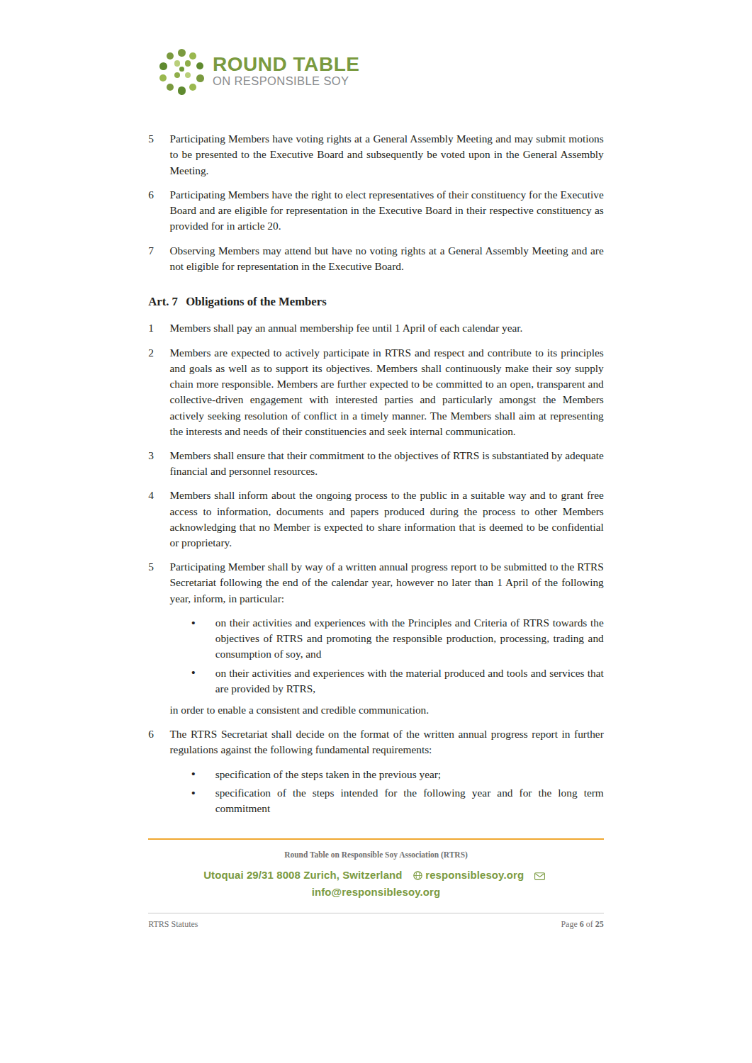ROUND TABLE
ON RESPONSIBLE SOY
5
Participating Members have voting rights at a General Assembly Meeting and may submit motions to be presented to the Executive Board and subsequently be voted upon in the General Assembly Meeting.
6
Participating Members have the right to elect representatives of their constituency for the Executive Board and are eligible for representation in the Executive Board in their respective constituency as provided for in article 20.
7
Observing Members may attend but have no voting rights at a General Assembly Meeting and are not eligible for representation in the Executive Board.
Art. 7 Obligations of the Members
1
Members shall pay an annual membership fee until 1 April of each calendar year.
2
Members are expected to actively participate in RTRS and respect and contribute to its principles and goals as well as to support its objectives. Members shall continuously make their soy supply chain more responsible. Members are further expected to be committed to an open, transparent and collective-driven engagement with interested parties and particularly amongst the Members actively seeking resolution of conflict in a timely manner. The Members shall aim at representing the interests and needs of their constituencies and seek internal communication.
3
Members shall ensure that their commitment to the objectives of RTRS is substantiated by adequate financial and personnel resources.
4
Members shall inform about the ongoing process to the public in a suitable way and to grant free access to information, documents and papers produced during the process to other Members acknowledging that no Member is expected to share information that is deemed to be confidential or proprietary.
5
Participating Member shall by way of a written annual progress report to be submitted to the RTRS Secretariat following the end of the calendar year, however no later than 1 April of the following year, inform, in particular:
on their activities and experiences with the Principles and Criteria of RTRS towards the objectives of RTRS and promoting the responsible production, processing, trading and consumption of soy, and
on their activities and experiences with the material produced and tools and services that are provided by RTRS,
in order to enable a consistent and credible communication.
6
The RTRS Secretariat shall decide on the format of the written annual progress report in further regulations against the following fundamental requirements:
specification of the steps taken in the previous year;
specification of the steps intended for the following year and for the long term commitment
Round Table on Responsible Soy Association (RTRS)
Utoquai 29/31 8008 Zurich, Switzerland responsiblesoy.org info@responsiblesoy.org
RTRS Statutes
Page 6 of 25